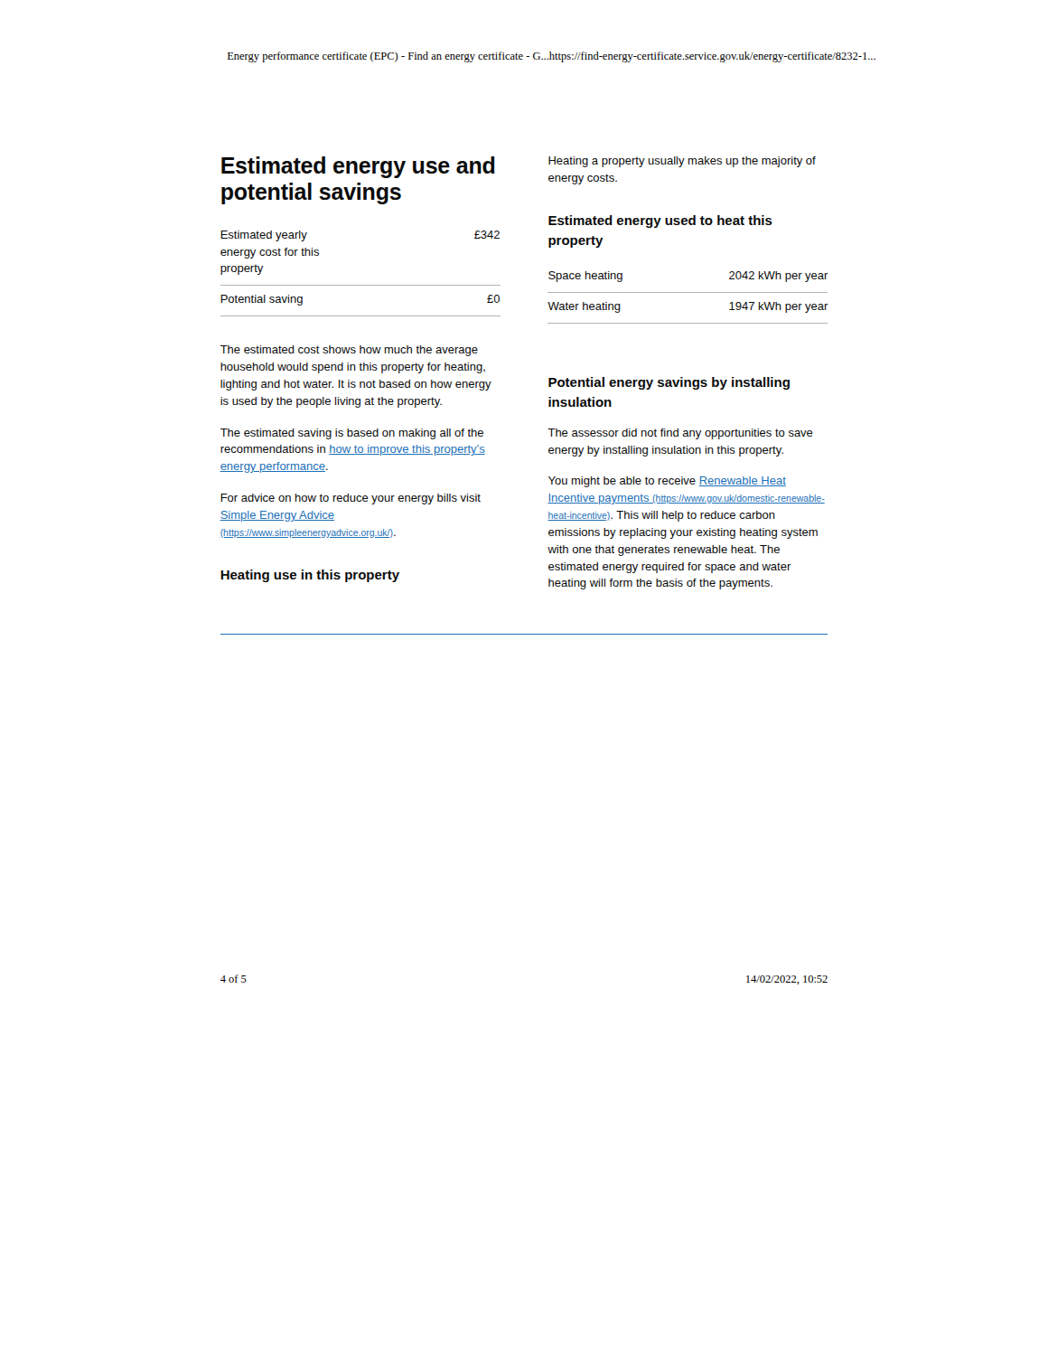Energy performance certificate (EPC) - Find an energy certificate - G...
https://find-energy-certificate.service.gov.uk/energy-certificate/8232-1...
Estimated energy use and
potential savings
| Estimated yearly energy cost for this property | £342 |
| Potential saving | £0 |
The estimated cost shows how much the average household would spend in this property for heating, lighting and hot water. It is not based on how energy is used by the people living at the property.
The estimated saving is based on making all of the recommendations in how to improve this property’s energy performance.
For advice on how to reduce your energy bills visit Simple Energy Advice (https://www.simpleenergyadvice.org.uk/).
Heating use in this property
Heating a property usually makes up the majority of energy costs.
Estimated energy used to heat this property
| Space heating | 2042 kWh per year |
| Water heating | 1947 kWh per year |
Potential energy savings by installing insulation
The assessor did not find any opportunities to save energy by installing insulation in this property.
You might be able to receive Renewable Heat Incentive payments (https://www.gov.uk/domestic-renewable-heat-incentive). This will help to reduce carbon emissions by replacing your existing heating system with one that generates renewable heat. The estimated energy required for space and water heating will form the basis of the payments.
4 of 5
14/02/2022, 10:52